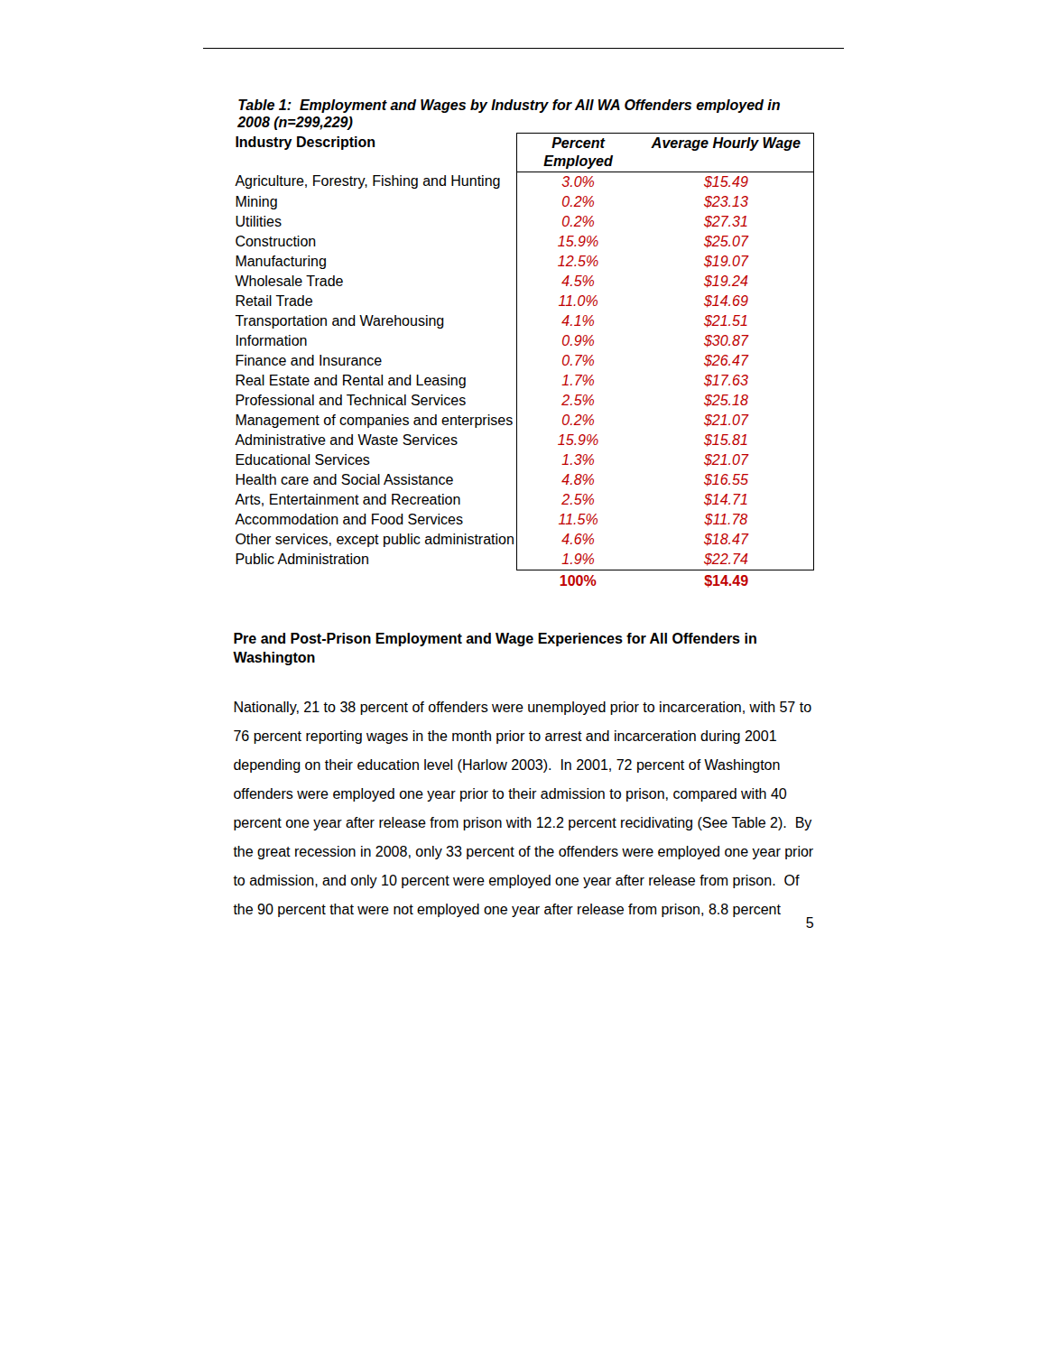Table 1: Employment and Wages by Industry for All WA Offenders employed in 2008 (n=299,229)
| Industry Description | Percent Employed | Average Hourly Wage |
| --- | --- | --- |
| Agriculture, Forestry, Fishing and Hunting | 3.0% | $15.49 |
| Mining | 0.2% | $23.13 |
| Utilities | 0.2% | $27.31 |
| Construction | 15.9% | $25.07 |
| Manufacturing | 12.5% | $19.07 |
| Wholesale Trade | 4.5% | $19.24 |
| Retail Trade | 11.0% | $14.69 |
| Transportation and Warehousing | 4.1% | $21.51 |
| Information | 0.9% | $30.87 |
| Finance and Insurance | 0.7% | $26.47 |
| Real Estate and Rental and Leasing | 1.7% | $17.63 |
| Professional and Technical Services | 2.5% | $25.18 |
| Management of companies and enterprises | 0.2% | $21.07 |
| Administrative and Waste Services | 15.9% | $15.81 |
| Educational Services | 1.3% | $21.07 |
| Health care and Social Assistance | 4.8% | $16.55 |
| Arts, Entertainment and Recreation | 2.5% | $14.71 |
| Accommodation and Food Services | 11.5% | $11.78 |
| Other services, except public administration | 4.6% | $18.47 |
| Public Administration | 1.9% | $22.74 |
| | 100% | $14.49 |
Pre and Post-Prison Employment and Wage Experiences for All Offenders in Washington
Nationally, 21 to 38 percent of offenders were unemployed prior to incarceration, with 57 to 76 percent reporting wages in the month prior to arrest and incarceration during 2001 depending on their education level (Harlow 2003). In 2001, 72 percent of Washington offenders were employed one year prior to their admission to prison, compared with 40 percent one year after release from prison with 12.2 percent recidivating (See Table 2). By the great recession in 2008, only 33 percent of the offenders were employed one year prior to admission, and only 10 percent were employed one year after release from prison. Of the 90 percent that were not employed one year after release from prison, 8.8 percent
5